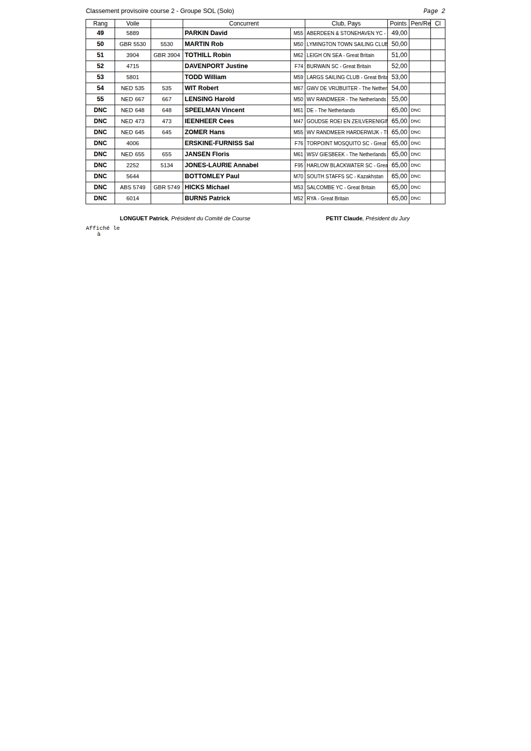Classement provisoire course 2 - Groupe SOL (Solo)
Page 2
| Rang | Voile | | Concurrent | Club, Pays | Points | Pen/Rec | Cl |
| --- | --- | --- | --- | --- | --- | --- | --- |
| 49 | 5889 | | PARKIN David | M55 | ABERDEEN & STONEHAVEN YC - Great Bri | 49,00 | | |
| 50 | GBR 5530 | 5530 | MARTIN Rob | M50 | LYMINGTON TOWN SAILING CLUB | 50,00 | | |
| 51 | 3904 | GBR 3904 | TOTHILL Robin | M62 | LEIGH ON SEA - Great Britain | 51,00 | | |
| 52 | 4715 | | DAVENPORT Justine | F74 | BURWAIN SC - Great Britain | 52,00 | | |
| 53 | 5801 | | TODD William | M59 | LARGS SAILING CLUB - Great Britain | 53,00 | | |
| 54 | NED 535 | 535 | WIT Robert | M67 | GWV DE VRIJBUITER - The Netherlands | 54,00 | | |
| 55 | NED 667 | 667 | LENSING Harold | M50 | WV RANDMEER - The Netherlands | 55,00 | | |
| DNC | NED 648 | 648 | SPEELMAN Vincent | M61 | DE - The Netherlands | 65,00 | DNC | |
| DNC | NED 473 | 473 | IEENHEER Cees | M47 | GOUDSE ROEI EN ZEILVERENIGING - The | 65,00 | DNC | |
| DNC | NED 645 | 645 | ZOMER Hans | M55 | WV RANDMEER HARDERWIJK - The Nethe | 65,00 | DNC | |
| DNC | 4006 | | ERSKINE-FURNISS Sal | F76 | TORPOINT MOSQUITO SC - Great Britain | 65,00 | DNC | |
| DNC | NED 655 | 655 | JANSEN Floris | M61 | WSV GIESBEEK - The Netherlands | 65,00 | DNC | |
| DNC | 2252 | 5134 | JONES-LAURIE Annabel | F95 | HARLOW BLACKWATER SC - Great Britain | 65,00 | DNC | |
| DNC | 5644 | | BOTTOMLEY Paul | M70 | SOUTH STAFFS SC - Kazakhstan | 65,00 | DNC | |
| DNC | ABS 5749 | GBR 5749 | HICKS Michael | M53 | SALCOMBE YC - Great Britain | 65,00 | DNC | |
| DNC | 6014 | | BURNS Patrick | M52 | RYA - Great Britain | 65,00 | DNC | |
LONGUET Patrick, Président du Comité de Course
PETIT Claude, Président du Jury
Affiché le à